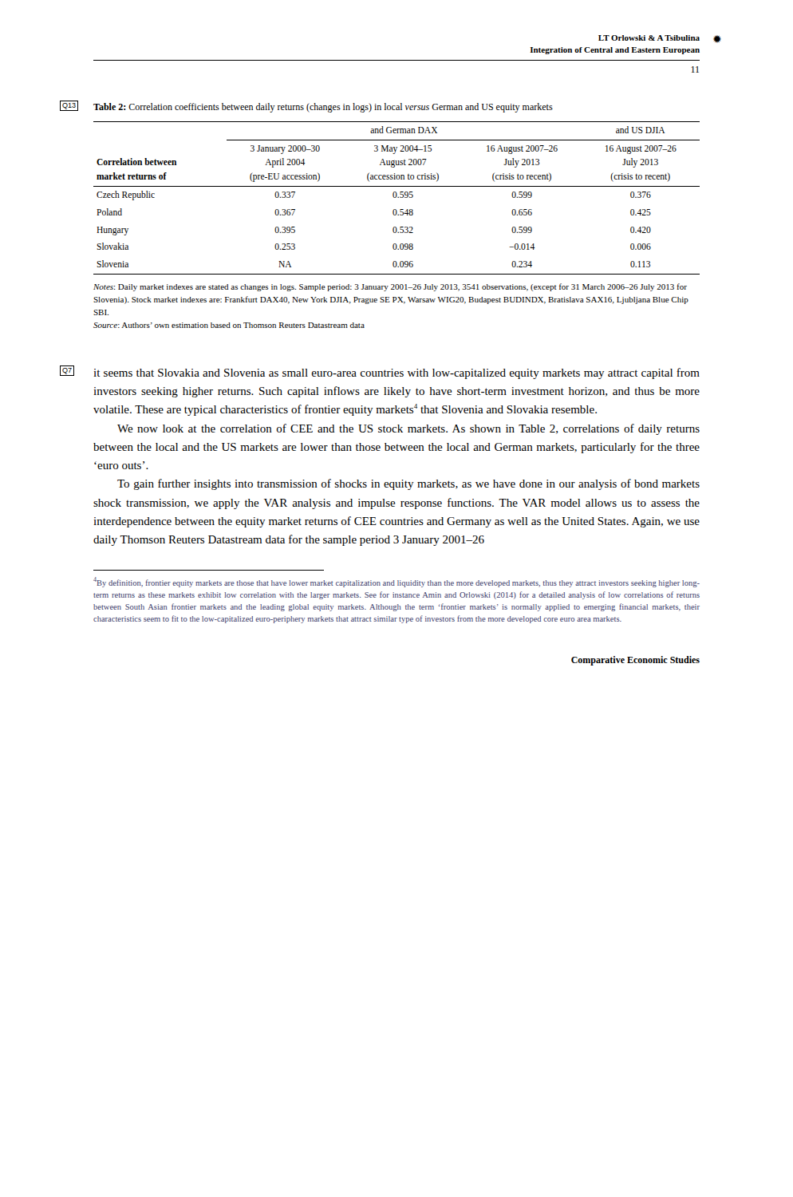✹
LT Orlowski & A Tsibulina
Integration of Central and Eastern European
11
Q13
Table 2: Correlation coefficients between daily returns (changes in logs) in local versus German and US equity markets
| Correlation between market returns of | and German DAX | and US DJIA |
| --- | --- | --- |
| 3 January 2000–30 April 2004 (pre-EU accession) | 3 May 2004–15 August 2007 (accession to crisis) | 16 August 2007–26 July 2013 (crisis to recent) | 16 August 2007–26 July 2013 (crisis to recent) |
| Czech Republic | 0.337 | 0.595 | 0.599 | 0.376 |
| Poland | 0.367 | 0.548 | 0.656 | 0.425 |
| Hungary | 0.395 | 0.532 | 0.599 | 0.420 |
| Slovakia | 0.253 | 0.098 | −0.014 | 0.006 |
| Slovenia | NA | 0.096 | 0.234 | 0.113 |
Notes: Daily market indexes are stated as changes in logs. Sample period: 3 January 2001–26 July 2013, 3541 observations, (except for 31 March 2006–26 July 2013 for Slovenia). Stock market indexes are: Frankfurt DAX40, New York DJIA, Prague SE PX, Warsaw WIG20, Budapest BUDINDX, Bratislava SAX16, Ljubljana Blue Chip SBI.
Source: Authors’ own estimation based on Thomson Reuters Datastream data
Q7 it seems that Slovakia and Slovenia as small euro-area countries with low-capitalized equity markets may attract capital from investors seeking higher returns. Such capital inflows are likely to have short-term investment horizon, and thus be more volatile. These are typical characteristics of frontier equity markets4 that Slovenia and Slovakia resemble.
We now look at the correlation of CEE and the US stock markets. As shown in Table 2, correlations of daily returns between the local and the US markets are lower than those between the local and German markets, particularly for the three ‘euro outs’.
To gain further insights into transmission of shocks in equity markets, as we have done in our analysis of bond markets shock transmission, we apply the VAR analysis and impulse response functions. The VAR model allows us to assess the interdependence between the equity market returns of CEE countries and Germany as well as the United States. Again, we use daily Thomson Reuters Datastream data for the sample period 3 January 2001–26
4By definition, frontier equity markets are those that have lower market capitalization and liquidity than the more developed markets, thus they attract investors seeking higher long-term returns as these markets exhibit low correlation with the larger markets. See for instance Amin and Orlowski (2014) for a detailed analysis of low correlations of returns between South Asian frontier markets and the leading global equity markets. Although the term ‘frontier markets’ is normally applied to emerging financial markets, their characteristics seem to fit to the low-capitalized euro-periphery markets that attract similar type of investors from the more developed core euro area markets.
Comparative Economic Studies